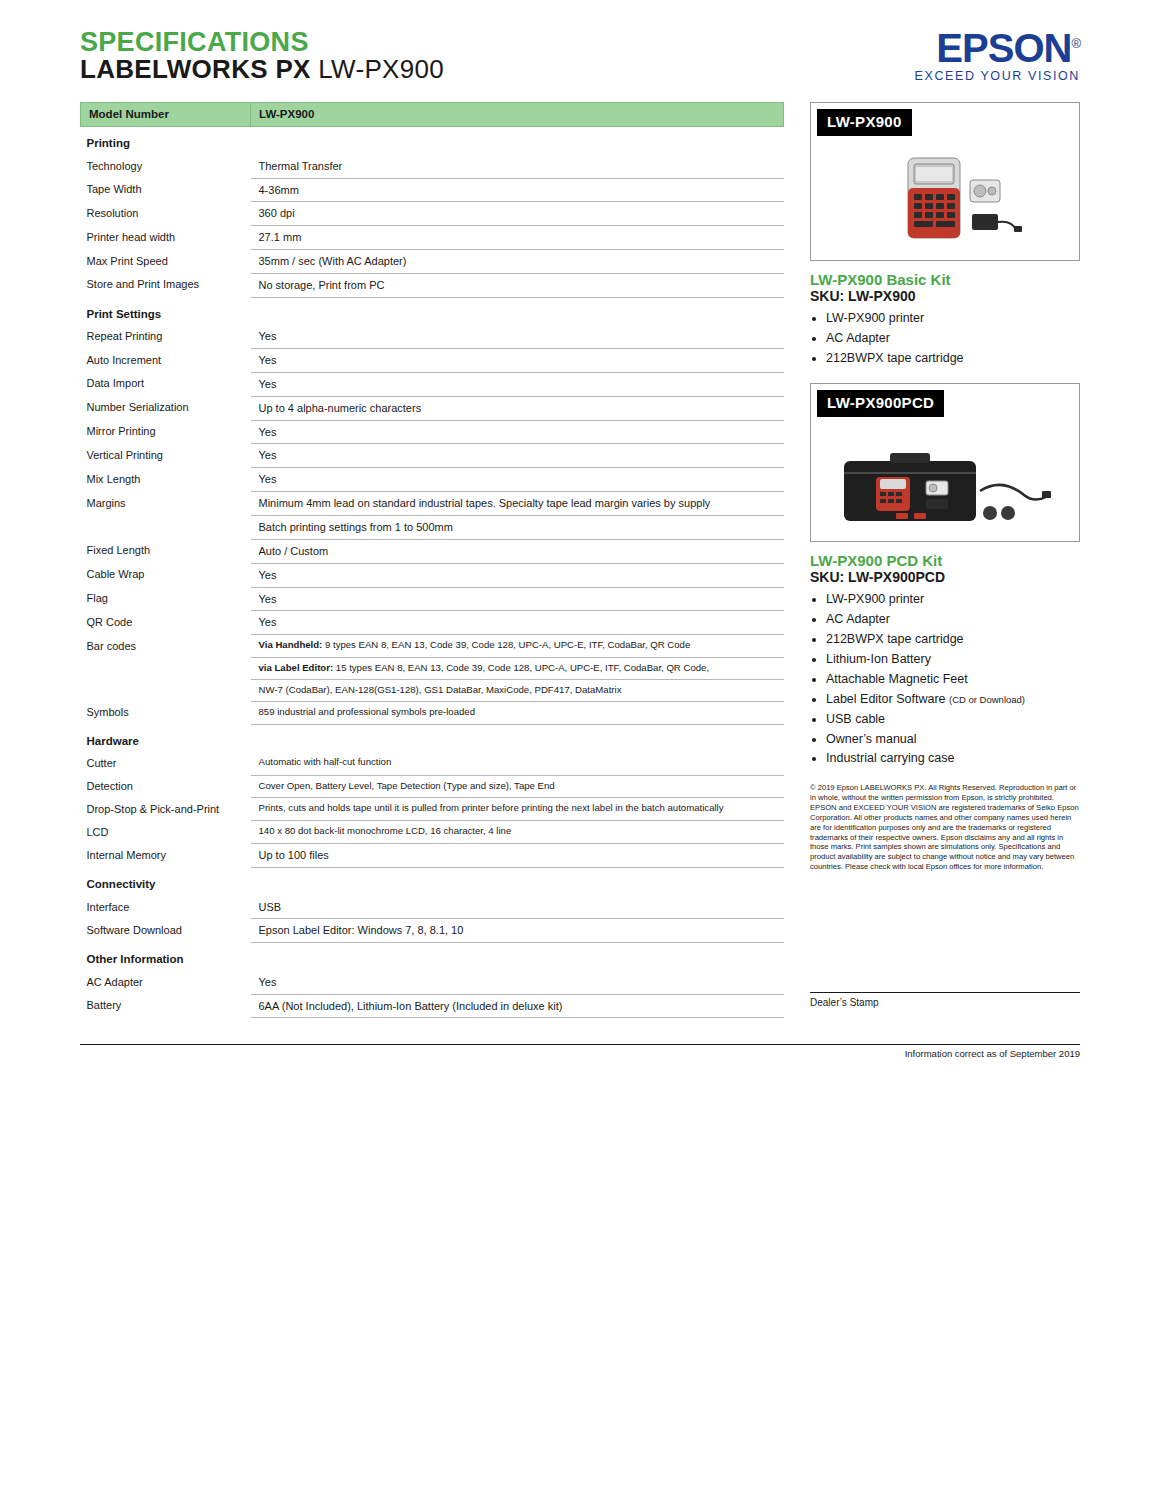SPECIFICATIONS LABELWORKS PX LW-PX900
EPSON®
EXCEED YOUR VISION
| Model Number | LW-PX900 |
| --- | --- |
| Printing |
| Technology | Thermal Transfer |
| Tape Width | 4-36mm |
| Resolution | 360 dpi |
| Printer head width | 27.1 mm |
| Max Print Speed | 35mm / sec (With AC Adapter) |
| Store and Print Images | No storage, Print from PC |
| Print Settings |
| Repeat Printing | Yes |
| Auto Increment | Yes |
| Data Import | Yes |
| Number Serialization | Up to 4 alpha-numeric characters |
| Mirror Printing | Yes |
| Vertical Printing | Yes |
| Mix Length | Yes |
| Margins | Minimum 4mm lead on standard industrial tapes. Specialty tape lead margin varies by supply |
| | Batch printing settings from 1 to 500mm |
| Fixed Length | Auto / Custom |
| Cable Wrap | Yes |
| Flag | Yes |
| QR Code | Yes |
| Bar codes | Via Handheld: 9 types EAN 8, EAN 13, Code 39, Code 128, UPC-A, UPC-E, ITF, CodaBar, QR Code |
| | via Label Editor: 15 types EAN 8, EAN 13, Code 39, Code 128, UPC-A, UPC-E, ITF, CodaBar, QR Code, |
| | NW-7 (CodaBar), EAN-128(GS1-128), GS1 DataBar, MaxiCode, PDF417, DataMatrix |
| Symbols | 859 industrial and professional symbols pre-loaded |
| Hardware |
| Cutter | Automatic with half-cut function |
| Detection | Cover Open, Battery Level, Tape Detection (Type and size), Tape End |
| Drop-Stop & Pick-and-Print | Prints, cuts and holds tape until it is pulled from printer before printing the next label in the batch automatically |
| LCD | 140 x 80 dot back-lit monochrome LCD, 16 character, 4 line |
| Internal Memory | Up to 100 files |
| Connectivity |
| Interface | USB |
| Software Download | Epson Label Editor: Windows 7, 8, 8.1, 10 |
| Other Information |
| AC Adapter | Yes |
| Battery | 6AA (Not Included), Lithium-Ion Battery (Included in deluxe kit) |
LW-PX900
LW-PX900 Basic Kit SKU: LW-PX900
LW-PX900 printer
AC Adapter
212BWPX tape cartridge
LW-PX900PCD
LW-PX900 PCD Kit SKU: LW-PX900PCD
LW-PX900 printer
AC Adapter
212BWPX tape cartridge
Lithium-Ion Battery
Attachable Magnetic Feet
Label Editor Software (CD or Download)
USB cable
Owner’s manual
Industrial carrying case
© 2019 Epson LABELWORKS PX. All Rights Reserved. Reproduction in part or in whole, without the written permission from Epson, is strictly prohibited. EPSON and EXCEED YOUR VISION are registered trademarks of Seiko Epson Corporation. All other products names and other company names used herein are for identification purposes only and are the trademarks or registered trademarks of their respective owners. Epson disclaims any and all rights in those marks. Print samples shown are simulations only. Specifications and product availability are subject to change without notice and may vary between countries. Please check with local Epson offices for more information.
Dealer’s Stamp
Information correct as of September 2019